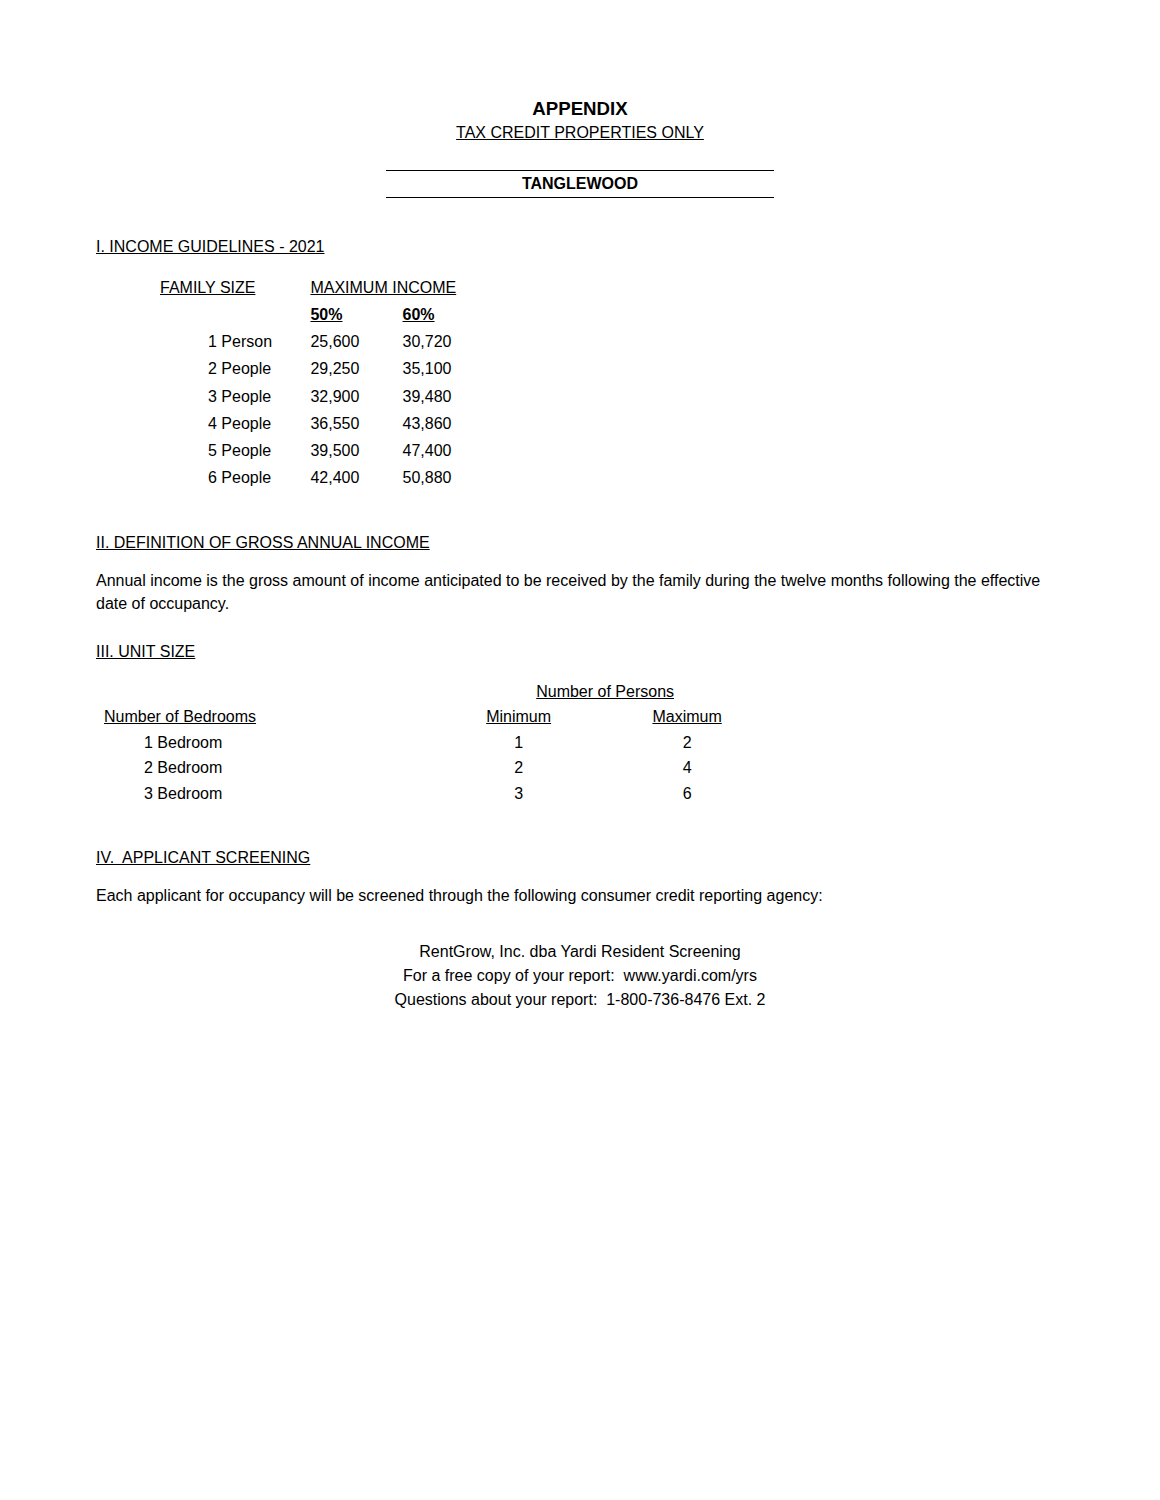APPENDIX
TAX CREDIT PROPERTIES ONLY
TANGLEWOOD
I. INCOME GUIDELINES - 2021
| FAMILY SIZE | MAXIMUM INCOME |
| --- | --- |
| | 50% | 60% |
| 1 Person | 25,600 | 30,720 |
| 2 People | 29,250 | 35,100 |
| 3 People | 32,900 | 39,480 |
| 4 People | 36,550 | 43,860 |
| 5 People | 39,500 | 47,400 |
| 6 People | 42,400 | 50,880 |
II. DEFINITION OF GROSS ANNUAL INCOME
Annual income is the gross amount of income anticipated to be received by the family during the twelve months following the effective date of occupancy.
III. UNIT SIZE
| | Number of Persons |
| Number of Bedrooms | Minimum | Maximum |
| 1 Bedroom | 1 | 2 |
| 2 Bedroom | 2 | 4 |
| 3 Bedroom | 3 | 6 |
IV. APPLICANT SCREENING
Each applicant for occupancy will be screened through the following consumer credit reporting agency:
RentGrow, Inc. dba Yardi Resident Screening
For a free copy of your report: www.yardi.com/yrs
Questions about your report: 1-800-736-8476 Ext. 2